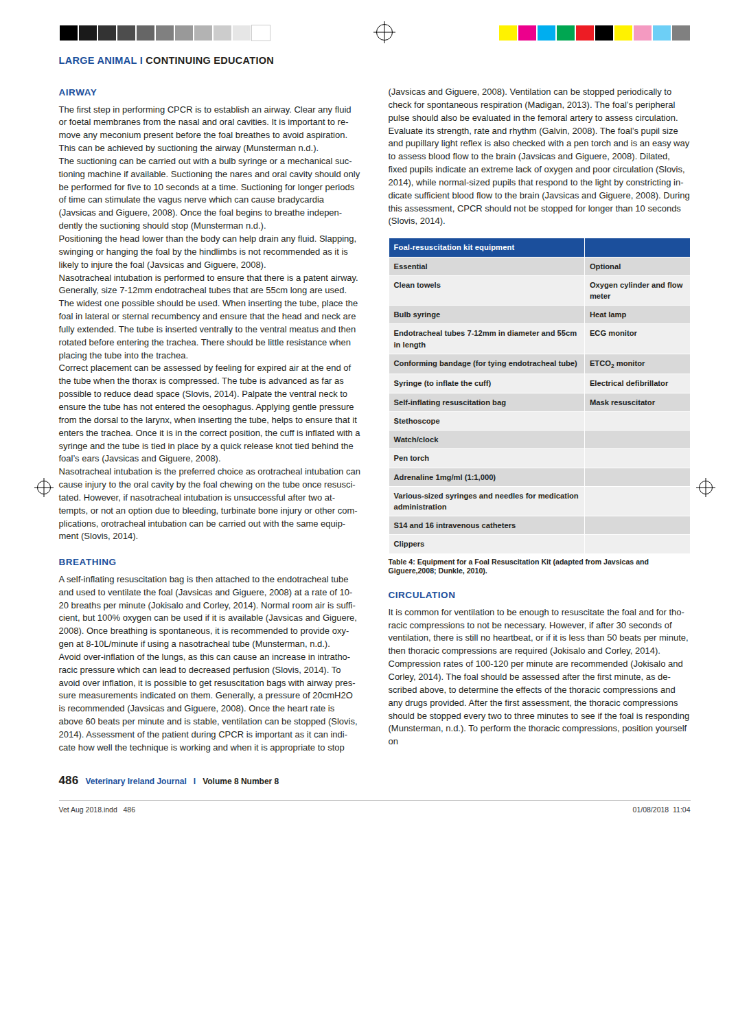LARGE ANIMAL I CONTINUING EDUCATION
AIRWAY
The first step in performing CPCR is to establish an airway. Clear any fluid or foetal membranes from the nasal and oral cavities. It is important to remove any meconium present before the foal breathes to avoid aspiration. This can be achieved by suctioning the airway (Munsterman n.d.).
The suctioning can be carried out with a bulb syringe or a mechanical suctioning machine if available. Suctioning the nares and oral cavity should only be performed for five to 10 seconds at a time. Suctioning for longer periods of time can stimulate the vagus nerve which can cause bradycardia (Javsicas and Giguere, 2008). Once the foal begins to breathe independently the suctioning should stop (Munsterman n.d.).
Positioning the head lower than the body can help drain any fluid. Slapping, swinging or hanging the foal by the hindlimbs is not recommended as it is likely to injure the foal (Javsicas and Giguere, 2008).
Nasotracheal intubation is performed to ensure that there is a patent airway. Generally, size 7-12mm endotracheal tubes that are 55cm long are used. The widest one possible should be used. When inserting the tube, place the foal in lateral or sternal recumbency and ensure that the head and neck are fully extended. The tube is inserted ventrally to the ventral meatus and then rotated before entering the trachea. There should be little resistance when placing the tube into the trachea.
Correct placement can be assessed by feeling for expired air at the end of the tube when the thorax is compressed. The tube is advanced as far as possible to reduce dead space (Slovis, 2014). Palpate the ventral neck to ensure the tube has not entered the oesophagus. Applying gentle pressure from the dorsal to the larynx, when inserting the tube, helps to ensure that it enters the trachea. Once it is in the correct position, the cuff is inflated with a syringe and the tube is tied in place by a quick release knot tied behind the foal’s ears (Javsicas and Giguere, 2008).
Nasotracheal intubation is the preferred choice as orotracheal intubation can cause injury to the oral cavity by the foal chewing on the tube once resuscitated. However, if nasotracheal intubation is unsuccessful after two attempts, or not an option due to bleeding, turbinate bone injury or other complications, orotracheal intubation can be carried out with the same equipment (Slovis, 2014).
BREATHING
A self-inflating resuscitation bag is then attached to the endotracheal tube and used to ventilate the foal (Javsicas and Giguere, 2008) at a rate of 10-20 breaths per minute (Jokisalo and Corley, 2014). Normal room air is sufficient, but 100% oxygen can be used if it is available (Javsicas and Giguere, 2008). Once breathing is spontaneous, it is recommended to provide oxygen at 8-10L/minute if using a nasotracheal tube (Munsterman, n.d.).
Avoid over-inflation of the lungs, as this can cause an increase in intrathoracic pressure which can lead to decreased perfusion (Slovis, 2014). To avoid over inflation, it is possible to get resuscitation bags with airway pressure measurements indicated on them. Generally, a pressure of 20cmH2O is recommended (Javsicas and Giguere, 2008). Once the heart rate is above 60 beats per minute and is stable, ventilation can be stopped (Slovis, 2014). Assessment of the patient during CPCR is important as it can indicate how well the technique is working and when it is appropriate to stop (Javsicas and Giguere, 2008). Ventilation can be stopped periodically to check for spontaneous respiration (Madigan, 2013). The foal’s peripheral pulse should also be evaluated in the femoral artery to assess circulation. Evaluate its strength, rate and rhythm (Galvin, 2008). The foal’s pupil size and pupillary light reflex is also checked with a pen torch and is an easy way to assess blood flow to the brain (Javsicas and Giguere, 2008). Dilated, fixed pupils indicate an extreme lack of oxygen and poor circulation (Slovis, 2014), while normal-sized pupils that respond to the light by constricting indicate sufficient blood flow to the brain (Javsicas and Giguere, 2008). During this assessment, CPCR should not be stopped for longer than 10 seconds (Slovis, 2014).
Table 4: Equipment for a Foal Resuscitation Kit (adapted from Javsicas and Giguere,2008; Dunkle, 2010).
| Foal-resuscitation kit equipment | |
| --- | --- |
| Essential | Optional |
| Clean towels | Oxygen cylinder and flow meter |
| Bulb syringe | Heat lamp |
| Endotracheal tubes 7-12mm in diameter and 55cm in length | ECG monitor |
| Conforming bandage (for tying endotracheal tube) | ETCO 2 monitor |
| Syringe (to inflate the cuff) | Electrical defibrillator |
| Self-inflating resuscitation bag | Mask resuscitator |
| Stethoscope | |
| Watch/clock | |
| Pen torch | |
| Adrenaline 1mg/ml (1:1,000) | |
| Various-sized syringes and needles for medication administration | |
| S14 and 16 intravenous catheters | |
| Clippers | |
CIRCULATION
It is common for ventilation to be enough to resuscitate the foal and for thoracic compressions to not be necessary. However, if after 30 seconds of ventilation, there is still no heartbeat, or if it is less than 50 beats per minute, then thoracic compressions are required (Jokisalo and Corley, 2014).
Compression rates of 100-120 per minute are recommended (Jokisalo and Corley, 2014). The foal should be assessed after the first minute, as described above, to determine the effects of the thoracic compressions and any drugs provided. After the first assessment, the thoracic compressions should be stopped every two to three minutes to see if the foal is responding (Munsterman, n.d.). To perform the thoracic compressions, position yourself on
486 Veterinary Ireland Journal I Volume 8 Number 8
Vet Aug 2018.indd 486 01/08/2018 11:04